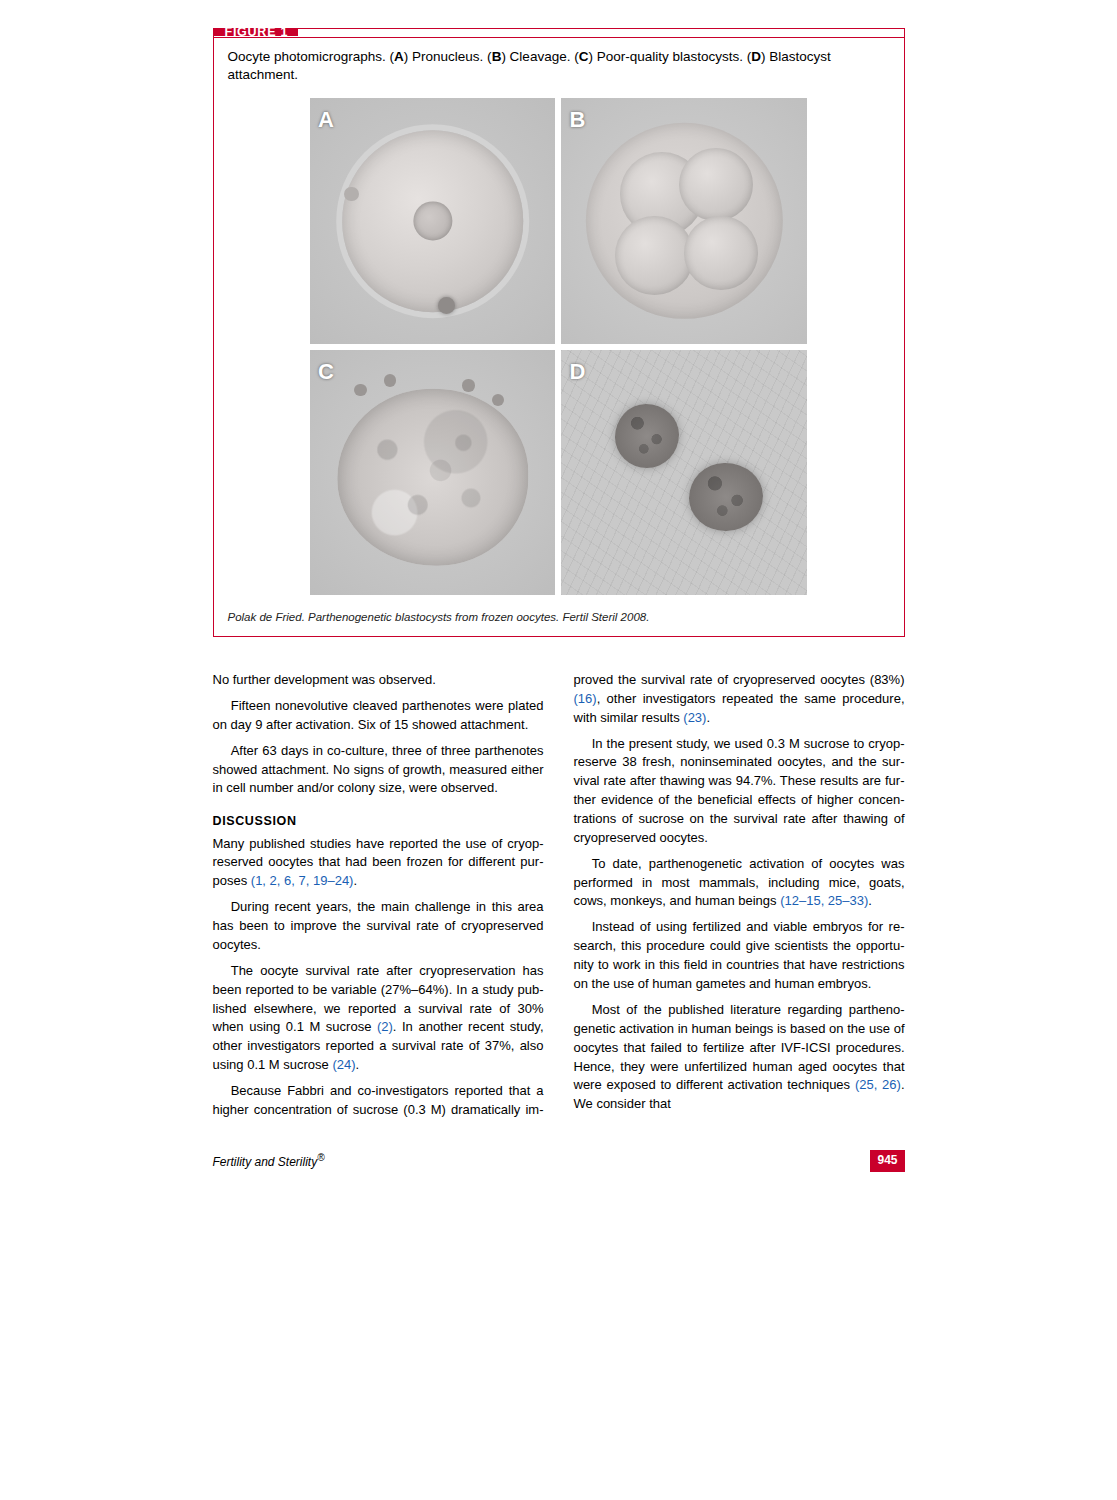FIGURE 1
Oocyte photomicrographs. (A) Pronucleus. (B) Cleavage. (C) Poor-quality blastocysts. (D) Blastocyst attachment.
A
B
C
D
Polak de Fried. Parthenogenetic blastocysts from frozen oocytes. Fertil Steril 2008.
No further development was observed.
Fifteen nonevolutive cleaved parthenotes were plated on day 9 after activation. Six of 15 showed attachment.
After 63 days in co-culture, three of three parthenotes showed attachment. No signs of growth, measured either in cell number and/or colony size, were observed.
DISCUSSION
Many published studies have reported the use of cryopreserved oocytes that had been frozen for different purposes (1, 2, 6, 7, 19–24).
During recent years, the main challenge in this area has been to improve the survival rate of cryopreserved oocytes.
The oocyte survival rate after cryopreservation has been reported to be variable (27%–64%). In a study published elsewhere, we reported a survival rate of 30% when using 0.1 M sucrose (2). In another recent study, other investigators reported a survival rate of 37%, also using 0.1 M sucrose (24).
Because Fabbri and co-investigators reported that a higher concentration of sucrose (0.3 M) dramatically improved the survival rate of cryopreserved oocytes (83%) (16), other investigators repeated the same procedure, with similar results (23).
In the present study, we used 0.3 M sucrose to cryopreserve 38 fresh, noninseminated oocytes, and the survival rate after thawing was 94.7%. These results are further evidence of the beneficial effects of higher concentrations of sucrose on the survival rate after thawing of cryopreserved oocytes.
To date, parthenogenetic activation of oocytes was performed in most mammals, including mice, goats, cows, monkeys, and human beings (12–15, 25–33).
Instead of using fertilized and viable embryos for research, this procedure could give scientists the opportunity to work in this field in countries that have restrictions on the use of human gametes and human embryos.
Most of the published literature regarding parthenogenetic activation in human beings is based on the use of oocytes that failed to fertilize after IVF-ICSI procedures. Hence, they were unfertilized human aged oocytes that were exposed to different activation techniques (25, 26). We consider that
Fertility and Sterility®
945